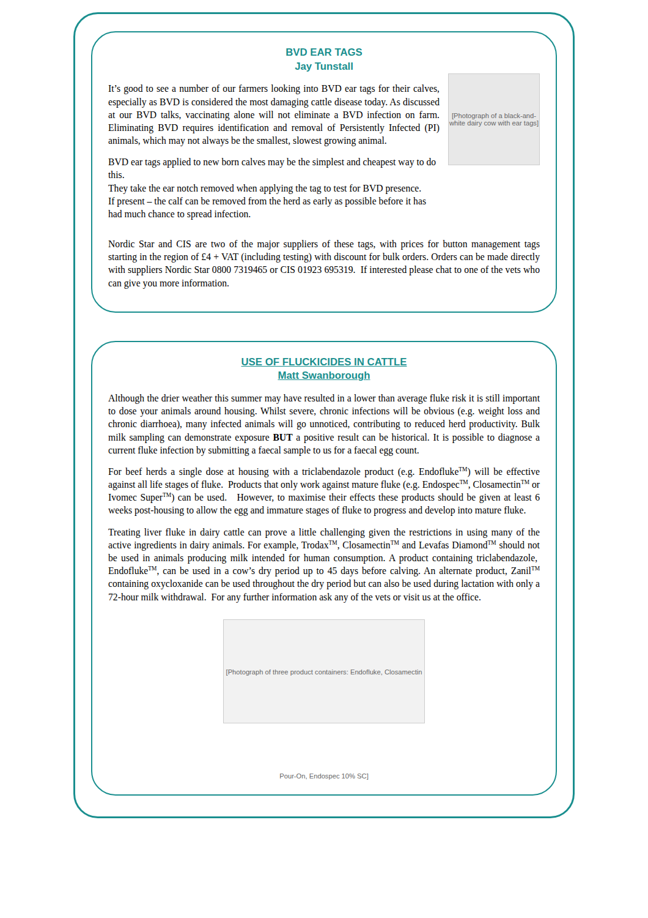BVD EAR TAGSJay Tunstall
[Photograph of a black-and-white dairy cow with ear tags]
It’s good to see a number of our farmers looking into BVD ear tags for their calves, especially as BVD is considered the most damaging cattle disease today. As discussed at our BVD talks, vaccinating alone will not eliminate a BVD infection on farm. Eliminating BVD requires identification and removal of Persistently Infected (PI) animals, which may not always be the smallest, slowest growing animal.
BVD ear tags applied to new born calves may be the simplest and cheapest way to do this.
They take the ear notch removed when applying the tag to test for BVD presence.
If present – the calf can be removed from the herd as early as possible before it has
had much chance to spread infection.
Nordic Star and CIS are two of the major suppliers of these tags, with prices for button management tags starting in the region of £4 + VAT (including testing) with discount for bulk orders. Orders can be made directly with suppliers Nordic Star 0800 7319465 or CIS 01923 695319. If interested please chat to one of the vets who can give you more information.
USE OF FLUCKICIDES IN CATTLEMatt Swanborough
Although the drier weather this summer may have resulted in a lower than average fluke risk it is still important to dose your animals around housing. Whilst severe, chronic infections will be obvious (e.g. weight loss and chronic diarrhoea), many infected animals will go unnoticed, contributing to reduced herd productivity. Bulk milk sampling can demonstrate exposure BUT a positive result can be historical. It is possible to diagnose a current fluke infection by submitting a faecal sample to us for a faecal egg count.
For beef herds a single dose at housing with a triclabendazole product (e.g. EndoflukeTM) will be effective against all life stages of fluke. Products that only work against mature fluke (e.g. EndospecTM, ClosamectinTM or Ivomec SuperTM) can be used. However, to maximise their effects these products should be given at least 6 weeks post-housing to allow the egg and immature stages of fluke to progress and develop into mature fluke.
Treating liver fluke in dairy cattle can prove a little challenging given the restrictions in using many of the active ingredients in dairy animals. For example, TrodaxTM, ClosamectinTM and Levafas DiamondTM should not be used in animals producing milk intended for human consumption. A product containing triclabendazole, EndoflukeTM, can be used in a cow’s dry period up to 45 days before calving. An alternate product, ZanilTM containing oxycloxanide can be used throughout the dry period but can also be used during lactation with only a 72-hour milk withdrawal. For any further information ask any of the vets or visit us at the office.
[Photograph of three product containers: Endofluke, Closamectin Pour-On, Endospec 10% SC]